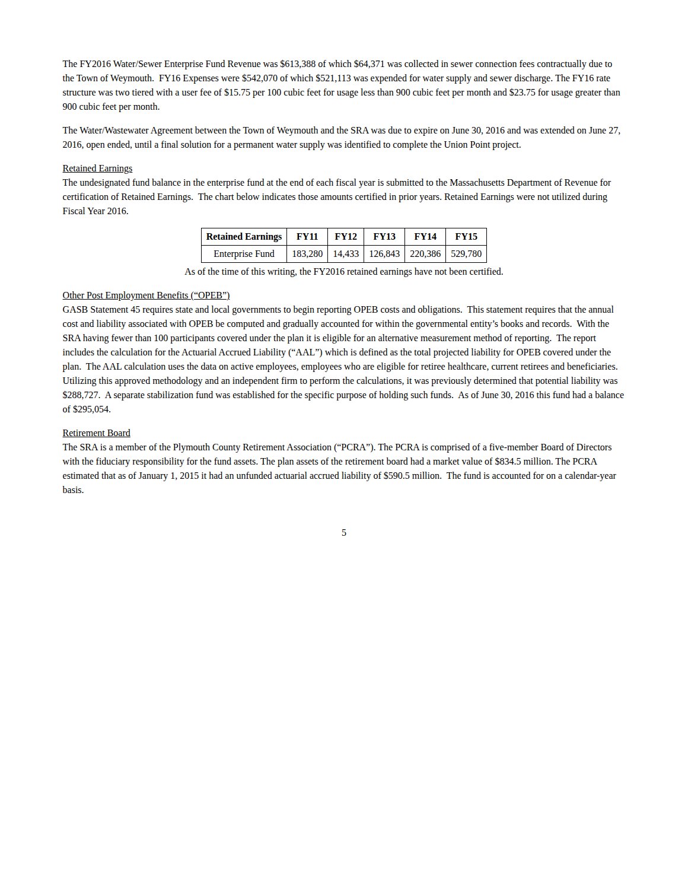The FY2016 Water/Sewer Enterprise Fund Revenue was $613,388 of which $64,371 was collected in sewer connection fees contractually due to the Town of Weymouth. FY16 Expenses were $542,070 of which $521,113 was expended for water supply and sewer discharge. The FY16 rate structure was two tiered with a user fee of $15.75 per 100 cubic feet for usage less than 900 cubic feet per month and $23.75 for usage greater than 900 cubic feet per month.
The Water/Wastewater Agreement between the Town of Weymouth and the SRA was due to expire on June 30, 2016 and was extended on June 27, 2016, open ended, until a final solution for a permanent water supply was identified to complete the Union Point project.
Retained Earnings
The undesignated fund balance in the enterprise fund at the end of each fiscal year is submitted to the Massachusetts Department of Revenue for certification of Retained Earnings. The chart below indicates those amounts certified in prior years. Retained Earnings were not utilized during Fiscal Year 2016.
| Retained Earnings | FY11 | FY12 | FY13 | FY14 | FY15 |
| --- | --- | --- | --- | --- | --- |
| Enterprise Fund | 183,280 | 14,433 | 126,843 | 220,386 | 529,780 |
As of the time of this writing, the FY2016 retained earnings have not been certified.
Other Post Employment Benefits (“OPEB”)
GASB Statement 45 requires state and local governments to begin reporting OPEB costs and obligations. This statement requires that the annual cost and liability associated with OPEB be computed and gradually accounted for within the governmental entity’s books and records. With the SRA having fewer than 100 participants covered under the plan it is eligible for an alternative measurement method of reporting. The report includes the calculation for the Actuarial Accrued Liability (“AAL”) which is defined as the total projected liability for OPEB covered under the plan. The AAL calculation uses the data on active employees, employees who are eligible for retiree healthcare, current retirees and beneficiaries. Utilizing this approved methodology and an independent firm to perform the calculations, it was previously determined that potential liability was $288,727. A separate stabilization fund was established for the specific purpose of holding such funds. As of June 30, 2016 this fund had a balance of $295,054.
Retirement Board
The SRA is a member of the Plymouth County Retirement Association (“PCRA”). The PCRA is comprised of a five-member Board of Directors with the fiduciary responsibility for the fund assets. The plan assets of the retirement board had a market value of $834.5 million. The PCRA estimated that as of January 1, 2015 it had an unfunded actuarial accrued liability of $590.5 million. The fund is accounted for on a calendar-year basis.
5